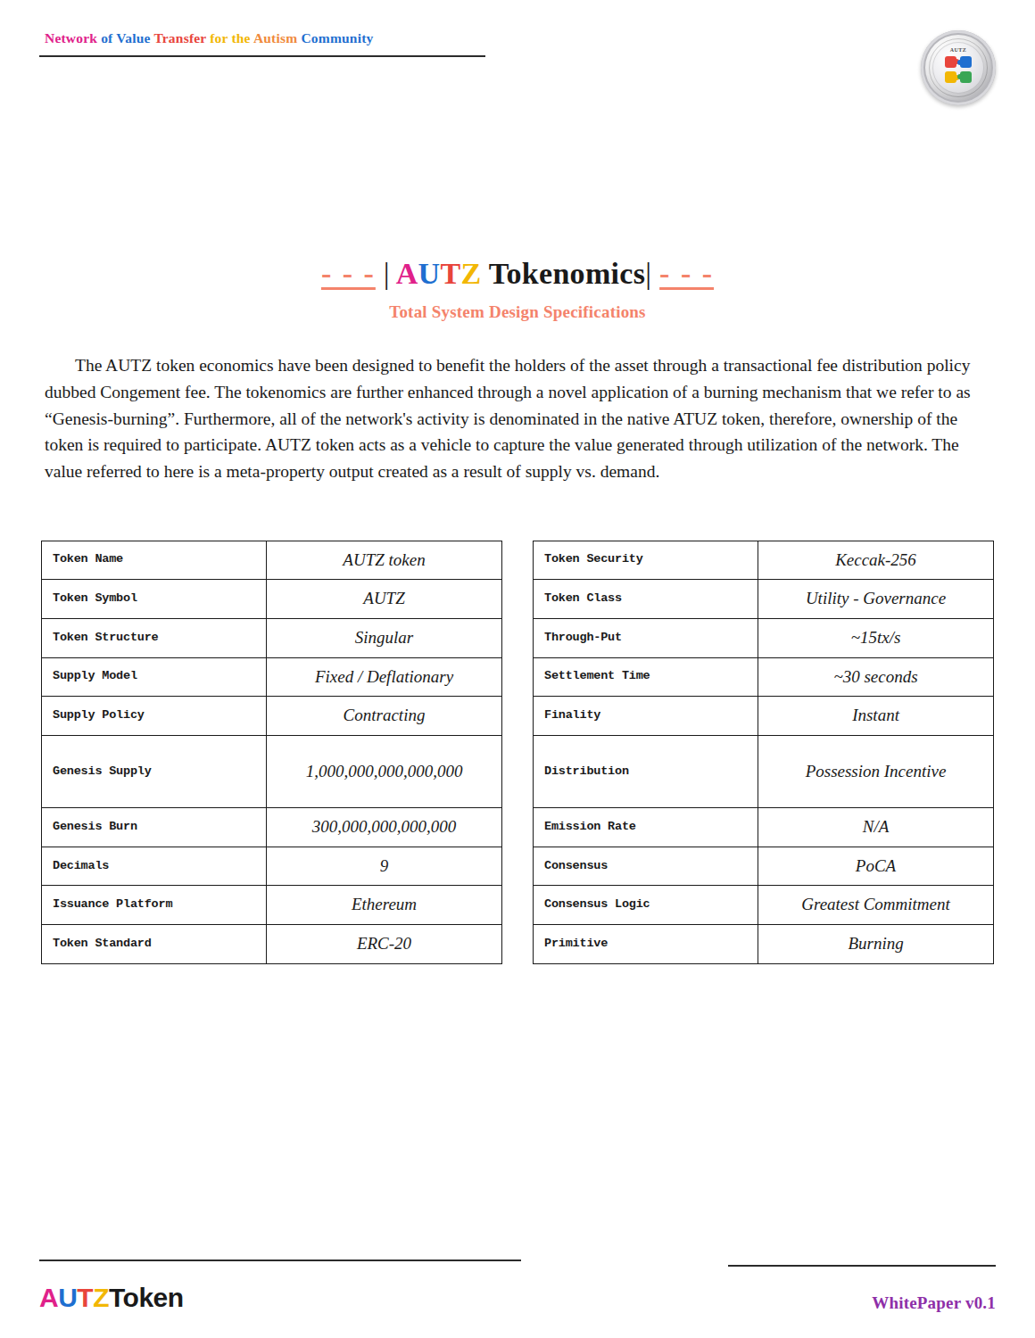Network of Value Transfer for the Autism Community
AUTZ
- - - | AUTZ Tokenomics| - - -
Total System Design Specifications
The AUTZ token economics have been designed to benefit the holders of the asset through a transactional fee distribution policy dubbed Congement fee. The tokenomics are further enhanced through a novel application of a burning mechanism that we refer to as “Genesis-burning”. Furthermore, all of the network's activity is denominated in the native ATUZ token, therefore, ownership of the token is required to participate. AUTZ token acts as a vehicle to capture the value generated through utilization of the network. The value referred to here is a meta-property output created as a result of supply vs. demand.
| Token Name | AUTZ token |
| Token Symbol | AUTZ |
| Token Structure | Singular |
| Supply Model | Fixed / Deflationary |
| Supply Policy | Contracting |
| Genesis Supply | 1,000,000,000,000,000 |
| Genesis Burn | 300,000,000,000,000 |
| Decimals | 9 |
| Issuance Platform | Ethereum |
| Token Standard | ERC-20 |
| Token Security | Keccak-256 |
| Token Class | Utility - Governance |
| Through-Put | ~15tx/s |
| Settlement Time | ~30 seconds |
| Finality | Instant |
| Distribution | Possession Incentive |
| Emission Rate | N/A |
| Consensus | PoCA |
| Consensus Logic | Greatest Commitment |
| Primitive | Burning |
AUTZToken
WhitePaper v0.1